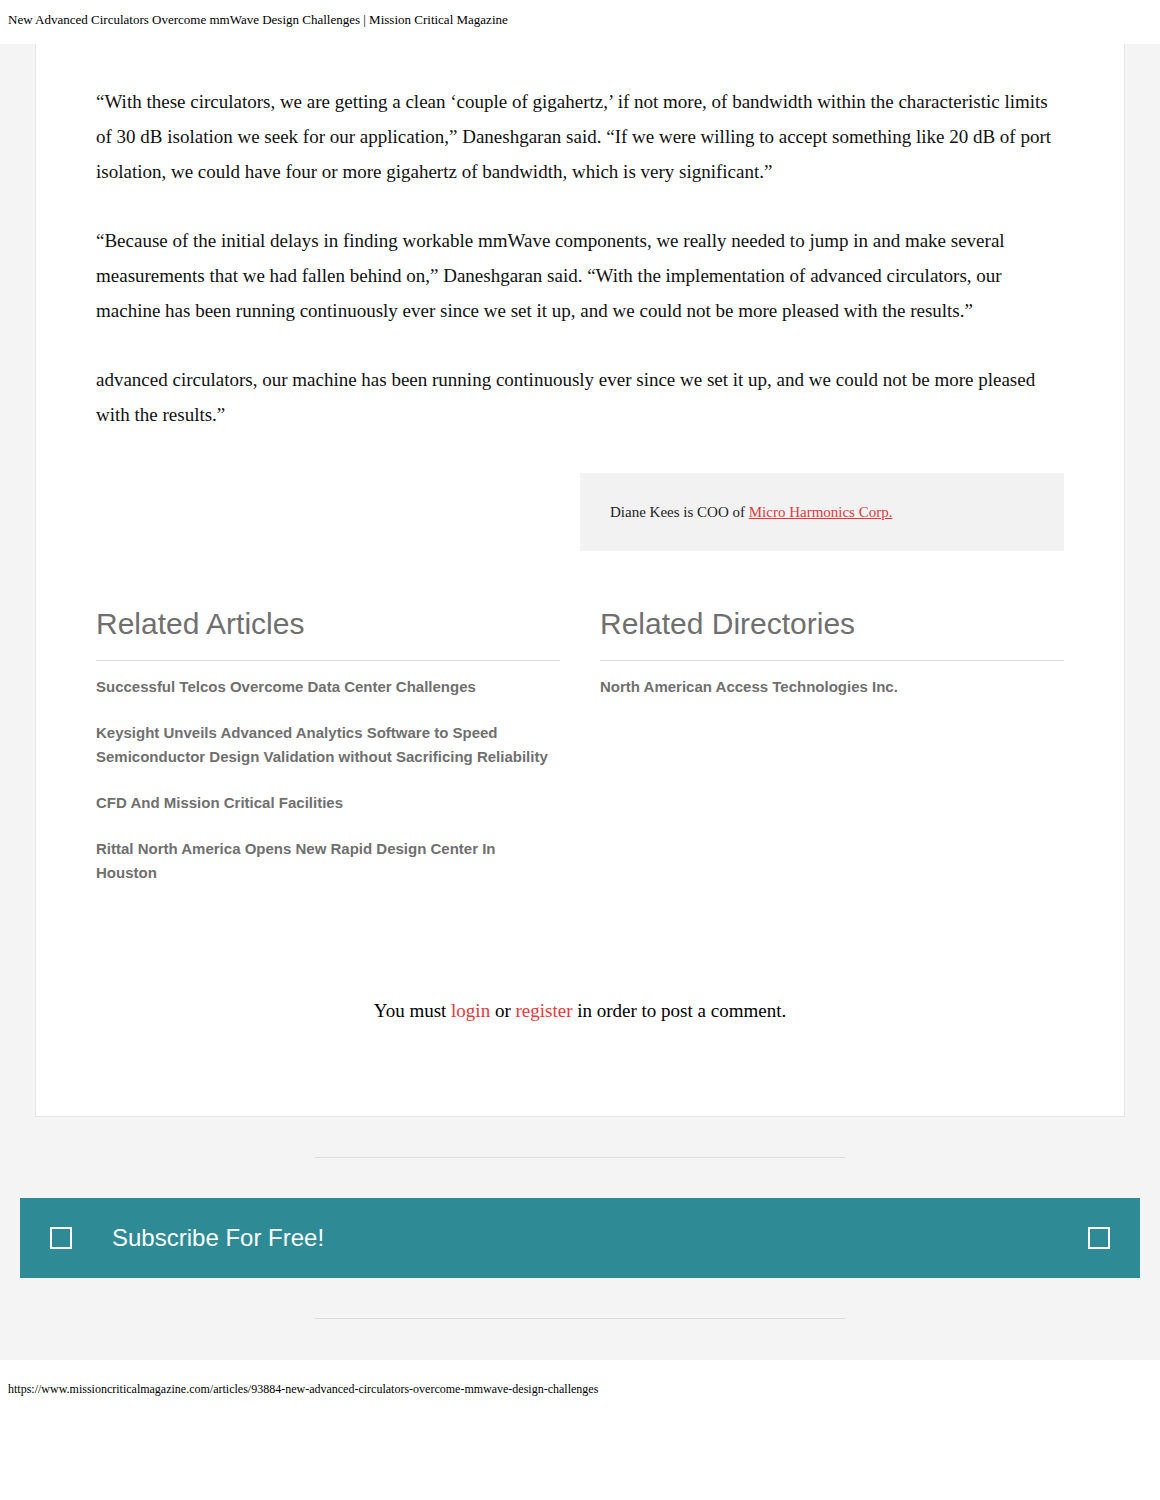New Advanced Circulators Overcome mmWave Design Challenges | Mission Critical Magazine
“With these circulators, we are getting a clean ‘couple of gigahertz,’ if not more, of bandwidth within the characteristic limits of 30 dB isolation we seek for our application,” Daneshgaran said. “If we were willing to accept something like 20 dB of port isolation, we could have four or more gigahertz of bandwidth, which is very significant.”
“Because of the initial delays in finding workable mmWave components, we really needed to jump in and make several measurements that we had fallen behind on,” Daneshgaran said. “With the implementation of advanced circulators, our machine has been running continuously ever since we set it up, and we could not be more pleased with the results.”
advanced circulators, our machine has been running continuously ever since we set it up, and we could not be more pleased with the results.”
Diane Kees is COO of Micro Harmonics Corp.
Related Articles
Successful Telcos Overcome Data Center Challenges
Keysight Unveils Advanced Analytics Software to Speed Semiconductor Design Validation without Sacrificing Reliability
CFD And Mission Critical Facilities
Rittal North America Opens New Rapid Design Center In Houston
Related Directories
North American Access Technologies Inc.
You must login or register in order to post a comment.
Subscribe For Free!
https://www.missioncriticalmagazine.com/articles/93884-new-advanced-circulators-overcome-mmwave-design-challenges